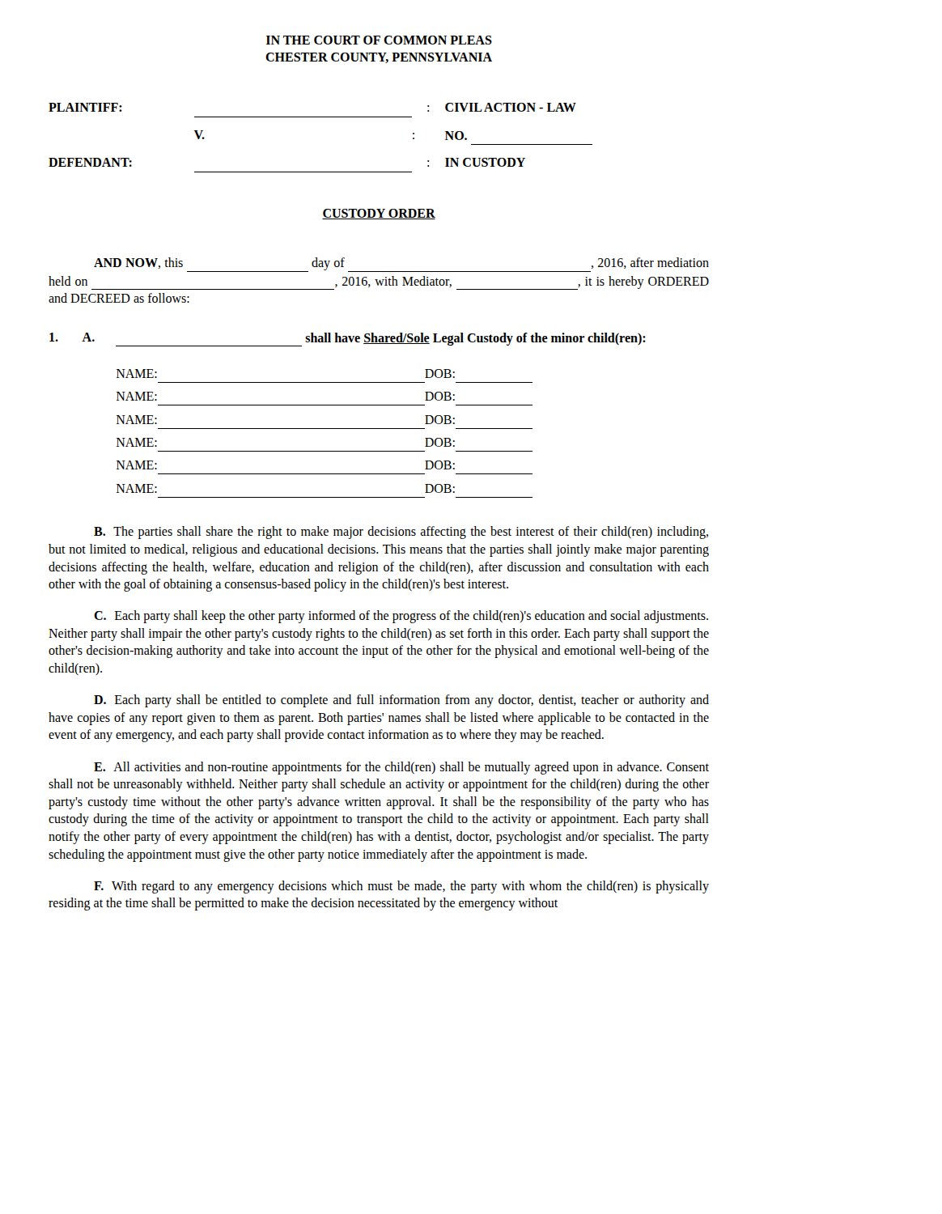IN THE COURT OF COMMON PLEAS
CHESTER COUNTY, PENNSYLVANIA
| PLAINTIFF: | | : | CIVIL ACTION - LAW |
| | V. | : | NO. |
| DEFENDANT: | | : | IN CUSTODY |
CUSTODY ORDER
AND NOW, this day of , 2016, after mediation held on , 2016, with Mediator, , it is hereby ORDERED and DECREED as follows:
1.
A.
shall have Shared/Sole Legal Custody of the minor child(ren):
| NAME: | | DOB: | |
| NAME: | | DOB: | |
| NAME: | | DOB: | |
| NAME: | | DOB: | |
| NAME: | | DOB: | |
| NAME: | | DOB: | |
B. The parties shall share the right to make major decisions affecting the best interest of their child(ren) including, but not limited to medical, religious and educational decisions. This means that the parties shall jointly make major parenting decisions affecting the health, welfare, education and religion of the child(ren), after discussion and consultation with each other with the goal of obtaining a consensus-based policy in the child(ren)'s best interest.
C. Each party shall keep the other party informed of the progress of the child(ren)'s education and social adjustments. Neither party shall impair the other party's custody rights to the child(ren) as set forth in this order. Each party shall support the other's decision-making authority and take into account the input of the other for the physical and emotional well-being of the child(ren).
D. Each party shall be entitled to complete and full information from any doctor, dentist, teacher or authority and have copies of any report given to them as parent. Both parties' names shall be listed where applicable to be contacted in the event of any emergency, and each party shall provide contact information as to where they may be reached.
E. All activities and non-routine appointments for the child(ren) shall be mutually agreed upon in advance. Consent shall not be unreasonably withheld. Neither party shall schedule an activity or appointment for the child(ren) during the other party's custody time without the other party's advance written approval. It shall be the responsibility of the party who has custody during the time of the activity or appointment to transport the child to the activity or appointment. Each party shall notify the other party of every appointment the child(ren) has with a dentist, doctor, psychologist and/or specialist. The party scheduling the appointment must give the other party notice immediately after the appointment is made.
F. With regard to any emergency decisions which must be made, the party with whom the child(ren) is physically residing at the time shall be permitted to make the decision necessitated by the emergency without